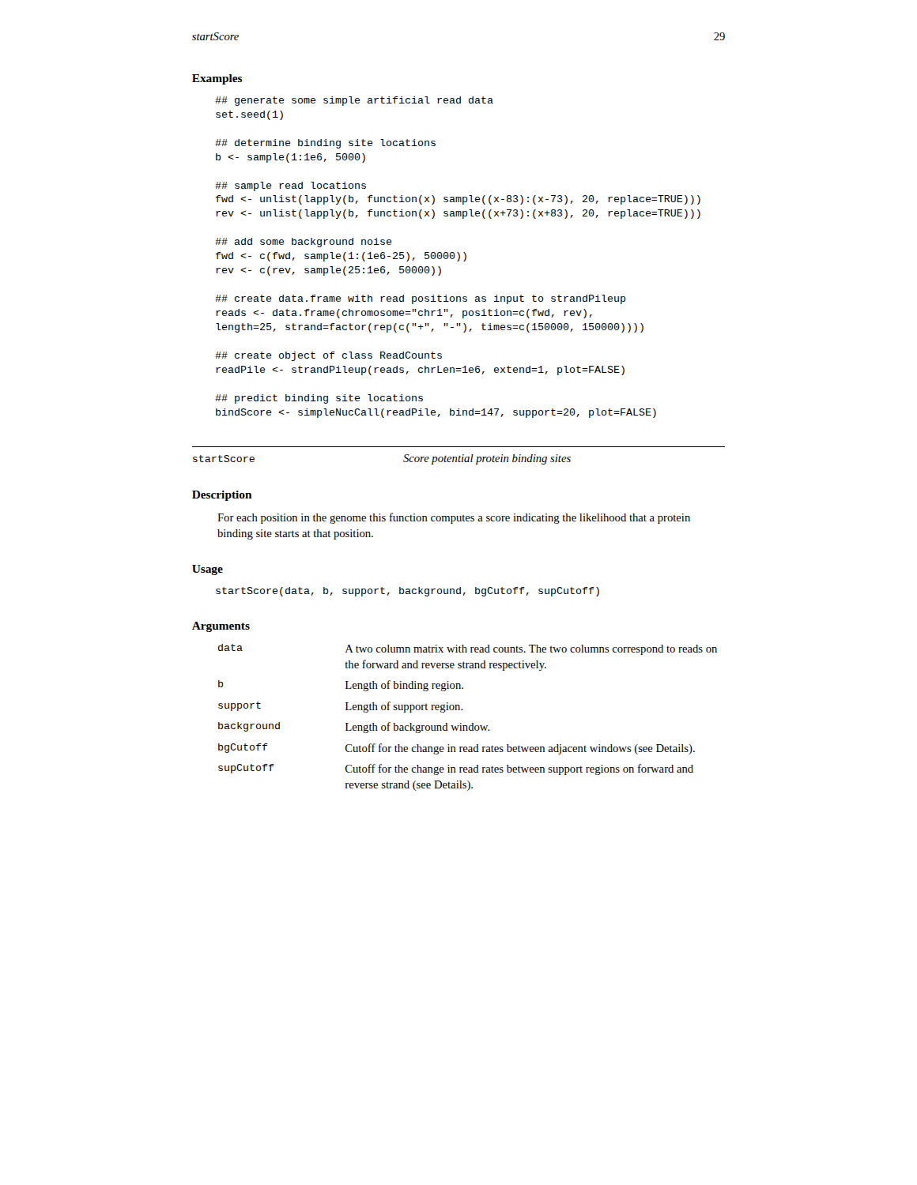startScore 29
Examples
## generate some simple artificial read data
set.seed(1)

## determine binding site locations
b <- sample(1:1e6, 5000)

## sample read locations
fwd <- unlist(lapply(b, function(x) sample((x-83):(x-73), 20, replace=TRUE)))
rev <- unlist(lapply(b, function(x) sample((x+73):(x+83), 20, replace=TRUE)))

## add some background noise
fwd <- c(fwd, sample(1:(1e6-25), 50000))
rev <- c(rev, sample(25:1e6, 50000))

## create data.frame with read positions as input to strandPileup
reads <- data.frame(chromosome="chr1", position=c(fwd, rev),
length=25, strand=factor(rep(c("+", "-"), times=c(150000, 150000))))

## create object of class ReadCounts
readPile <- strandPileup(reads, chrLen=1e6, extend=1, plot=FALSE)

## predict binding site locations
bindScore <- simpleNucCall(readPile, bind=147, support=20, plot=FALSE)
startScore Score potential protein binding sites
Description
For each position in the genome this function computes a score indicating the likelihood that a protein binding site starts at that position.
Usage
startScore(data, b, support, background, bgCutoff, supCutoff)
Arguments
data
A two column matrix with read counts. The two columns correspond to reads on the forward and reverse strand respectively.
b
Length of binding region.
support
Length of support region.
background
Length of background window.
bgCutoff
Cutoff for the change in read rates between adjacent windows (see Details).
supCutoff
Cutoff for the change in read rates between support regions on forward and reverse strand (see Details).